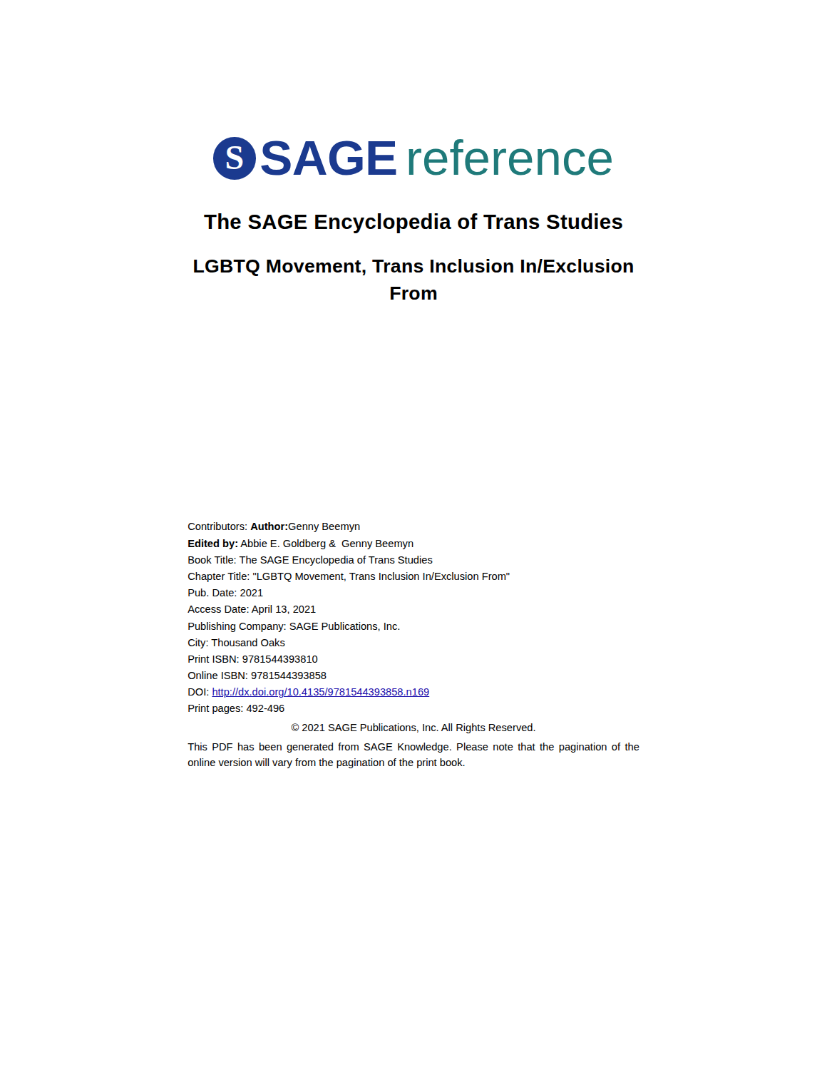SAGE reference
The SAGE Encyclopedia of Trans Studies
LGBTQ Movement, Trans Inclusion In/Exclusion From
Contributors: Author: Genny Beemyn
Edited by: Abbie E. Goldberg & Genny Beemyn
Book Title: The SAGE Encyclopedia of Trans Studies
Chapter Title: "LGBTQ Movement, Trans Inclusion In/Exclusion From"
Pub. Date: 2021
Access Date: April 13, 2021
Publishing Company: SAGE Publications, Inc.
City: Thousand Oaks
Print ISBN: 9781544393810
Online ISBN: 9781544393858
DOI: http://dx.doi.org/10.4135/9781544393858.n169
Print pages: 492-496
© 2021 SAGE Publications, Inc. All Rights Reserved.
This PDF has been generated from SAGE Knowledge. Please note that the pagination of the online version will vary from the pagination of the print book.